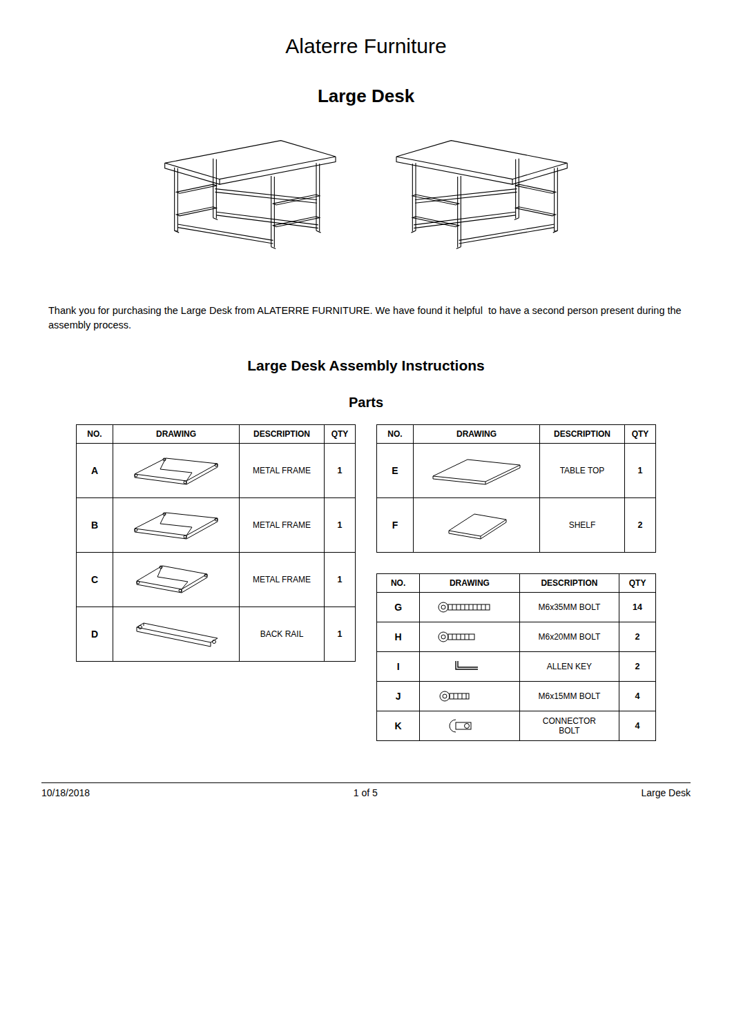Alaterre Furniture
Large Desk
Thank you for purchasing the Large Desk from ALATERRE FURNITURE. We have found it helpful to have a second person present during the assembly process.
Large Desk Assembly Instructions
Parts
| NO. | DRAWING | DESCRIPTION | QTY |
| --- | --- | --- | --- |
| A | | METAL FRAME | 1 |
| B | | METAL FRAME | 1 |
| C | | METAL FRAME | 1 |
| D | | BACK RAIL | 1 |
| NO. | DRAWING | DESCRIPTION | QTY |
| --- | --- | --- | --- |
| E | | TABLE TOP | 1 |
| F | | SHELF | 2 |
| NO. | DRAWING | DESCRIPTION | QTY |
| --- | --- | --- | --- |
| G | | M6x35MM BOLT | 14 |
| H | | M6x20MM BOLT | 2 |
| I | | ALLEN KEY | 2 |
| J | | M6x15MM BOLT | 4 |
| K | | CONNECTOR BOLT | 4 |
10/18/2018 1 of 5 Large Desk